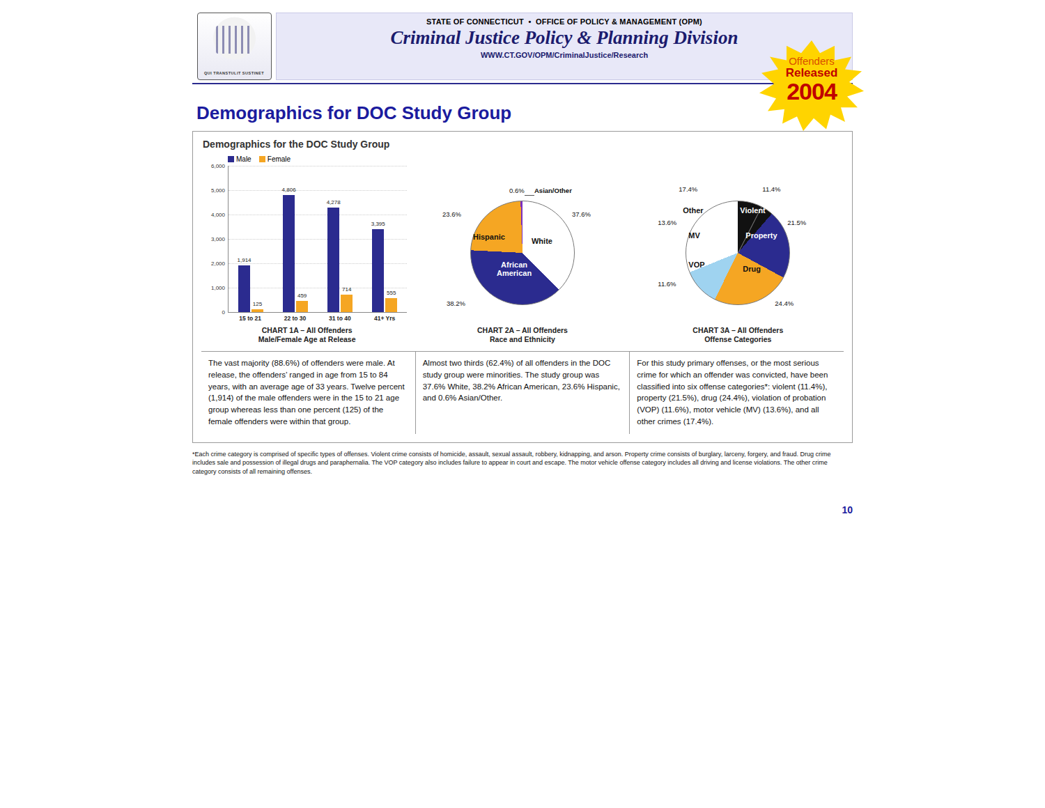STATE OF CONNECTICUT • OFFICE OF POLICY & MANAGEMENT (OPM)
Criminal Justice Policy & Planning Division
WWW.CT.GOV/OPM/CriminalJustice/Research
Offenders
Released
2004
Demographics for DOC Study Group
Demographics for the DOC Study Group
Male Female
6,000
5,000
4,000
3,000
2,000
1,000
0
1,914
125
4,806
459
4,278
714
3,395
555
15 to 21 22 to 30 31 to 40 41+ Yrs
CHART 1A – All Offenders
Male/Female Age at Release
0.6%
Asian/Other
23.6%
37.6%
Hispanic
White
African
American
38.2%
CHART 2A – All Offenders
Race and Ethnicity
17.4%
11.4%
Other
Violent
13.6%
21.5%
MV
Property
VOP
Drug
11.6%
24.4%
CHART 3A – All Offenders
Offense Categories
The vast majority (88.6%) of offenders were male. At release, the offenders’ ranged in age from 15 to 84 years, with an average age of 33 years. Twelve percent (1,914) of the male offenders were in the 15 to 21 age group whereas less than one percent (125) of the female offenders were within that group.
Almost two thirds (62.4%) of all offenders in the DOC study group were minorities. The study group was 37.6% White, 38.2% African American, 23.6% Hispanic, and 0.6% Asian/Other.
For this study primary offenses, or the most serious crime for which an offender was convicted, have been classified into six offense categories*: violent (11.4%), property (21.5%), drug (24.4%), violation of probation (VOP) (11.6%), motor vehicle (MV) (13.6%), and all other crimes (17.4%).
*Each crime category is comprised of specific types of offenses. Violent crime consists of homicide, assault, sexual assault, robbery, kidnapping, and arson. Property crime consists of burglary, larceny, forgery, and fraud. Drug crime includes sale and possession of illegal drugs and paraphernalia. The VOP category also includes failure to appear in court and escape. The motor vehicle offense category includes all driving and license violations. The other crime category consists of all remaining offenses.
10